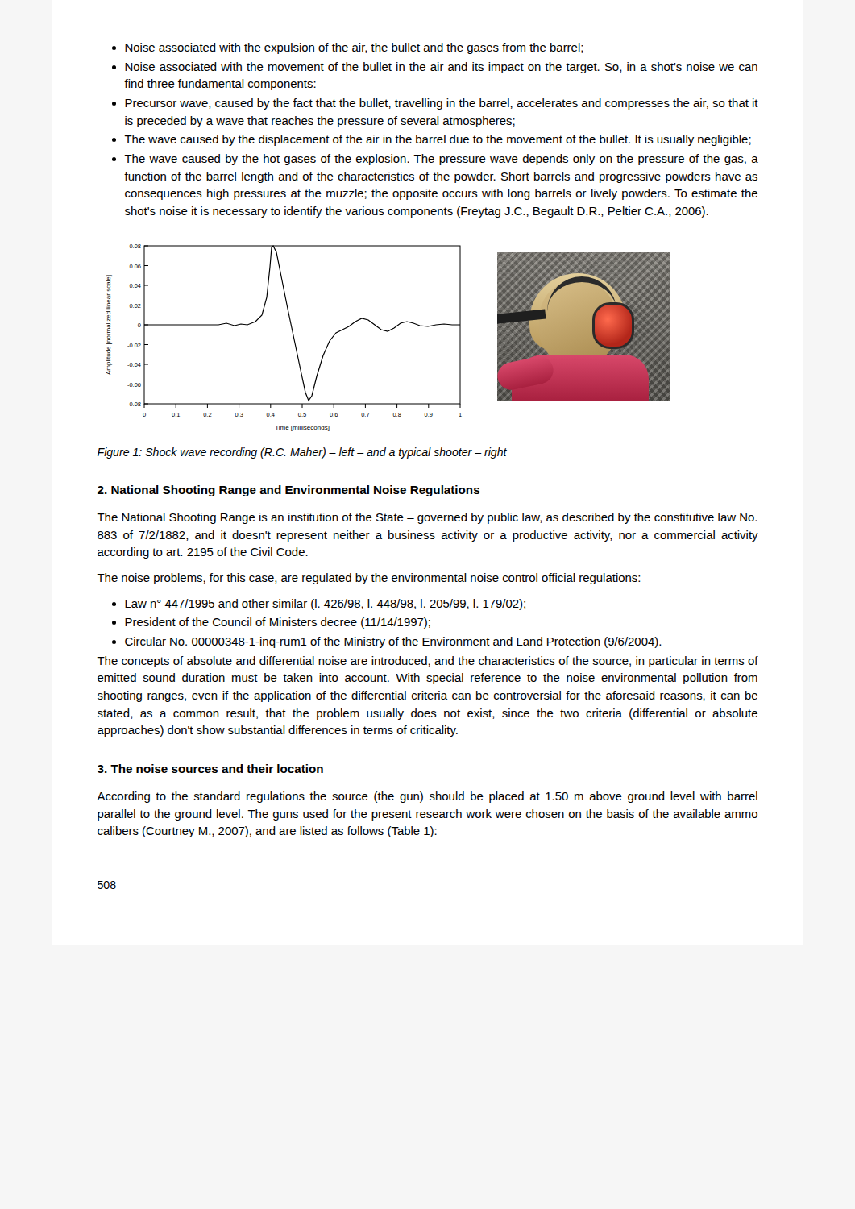Noise associated with the expulsion of the air, the bullet and the gases from the barrel;
Noise associated with the movement of the bullet in the air and its impact on the target. So, in a shot's noise we can find three fundamental components:
Precursor wave, caused by the fact that the bullet, travelling in the barrel, accelerates and compresses the air, so that it is preceded by a wave that reaches the pressure of several atmospheres;
The wave caused by the displacement of the air in the barrel due to the movement of the bullet. It is usually negligible;
The wave caused by the hot gases of the explosion. The pressure wave depends only on the pressure of the gas, a function of the barrel length and of the characteristics of the powder. Short barrels and progressive powders have as consequences high pressures at the muzzle; the opposite occurs with long barrels or lively powders. To estimate the shot's noise it is necessary to identify the various components (Freytag J.C., Begault D.R., Peltier C.A., 2006).
0.08 0.06 0.04 0.02 0 -0.02 -0.04 -0.06 -0.08 0 0.1 0.2 0.3 0.4 0.5 0.6 0.7 0.8 0.9 1 Time [milliseconds] Amplitude [normalized linear scale]
Figure 1: Shock wave recording (R.C. Maher) – left – and a typical shooter – right
2. National Shooting Range and Environmental Noise Regulations
The National Shooting Range is an institution of the State – governed by public law, as described by the constitutive law No. 883 of 7/2/1882, and it doesn't represent neither a business activity or a productive activity, nor a commercial activity according to art. 2195 of the Civil Code.
The noise problems, for this case, are regulated by the environmental noise control official regulations:
Law n° 447/1995 and other similar (l. 426/98, l. 448/98, l. 205/99, l. 179/02);
President of the Council of Ministers decree (11/14/1997);
Circular No. 00000348-1-inq-rum1 of the Ministry of the Environment and Land Protection (9/6/2004).
The concepts of absolute and differential noise are introduced, and the characteristics of the source, in particular in terms of emitted sound duration must be taken into account. With special reference to the noise environmental pollution from shooting ranges, even if the application of the differential criteria can be controversial for the aforesaid reasons, it can be stated, as a common result, that the problem usually does not exist, since the two criteria (differential or absolute approaches) don't show substantial differences in terms of criticality.
3. The noise sources and their location
According to the standard regulations the source (the gun) should be placed at 1.50 m above ground level with barrel parallel to the ground level. The guns used for the present research work were chosen on the basis of the available ammo calibers (Courtney M., 2007), and are listed as follows (Table 1):
508